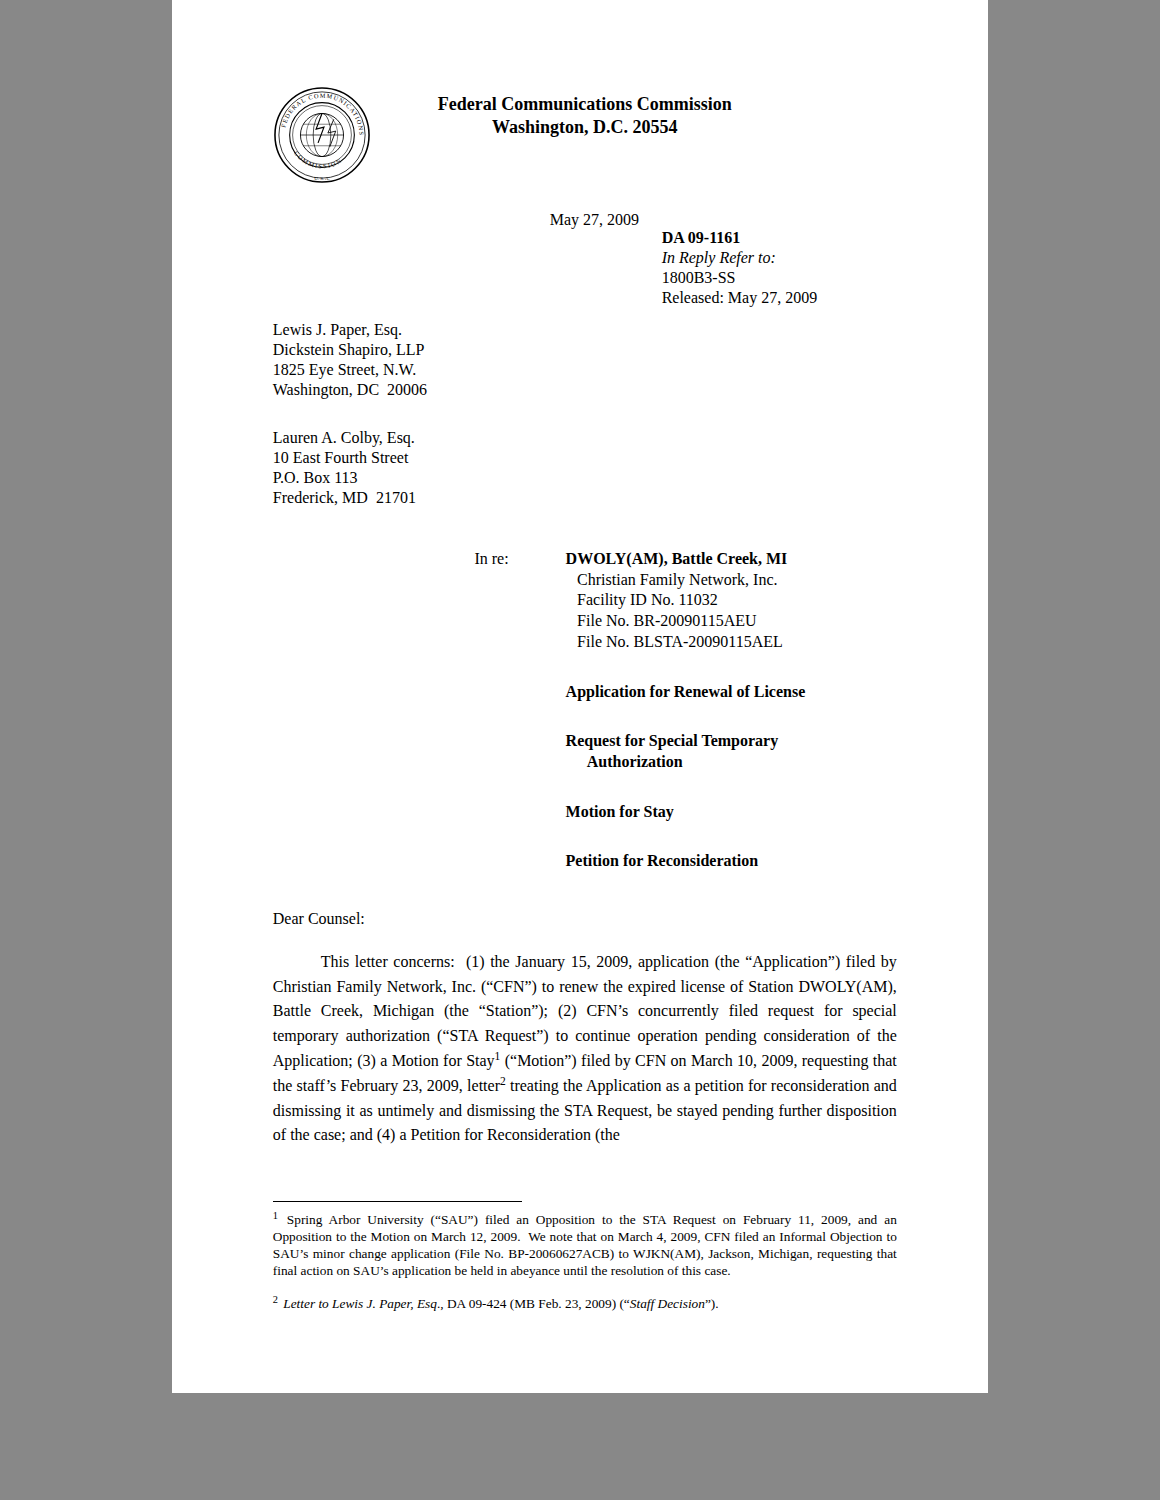FEDERAL COMMUNICATIONS COMMISSION U. S. A.
Federal Communications Commission
Washington, D.C. 20554
May 27, 2009
DA 09-1161
In Reply Refer to:
1800B3-SS
Released: May 27, 2009
Lewis J. Paper, Esq.
Dickstein Shapiro, LLP
1825 Eye Street, N.W.
Washington, DC 20006
Lauren A. Colby, Esq.
10 East Fourth Street
P.O. Box 113
Frederick, MD 21701
In re:
DWOLY(AM), Battle Creek, MI
Christian Family Network, Inc.
Facility ID No. 11032
File No. BR-20090115AEU
File No. BLSTA-20090115AEL
Application for Renewal of License
Request for Special Temporary Authorization
Motion for Stay
Petition for Reconsideration
Dear Counsel:
This letter concerns: (1) the January 15, 2009, application (the “Application”) filed by Christian Family Network, Inc. (“CFN”) to renew the expired license of Station DWOLY(AM), Battle Creek, Michigan (the “Station”); (2) CFN’s concurrently filed request for special temporary authorization (“STA Request”) to continue operation pending consideration of the Application; (3) a Motion for Stay1 (“Motion”) filed by CFN on March 10, 2009, requesting that the staff’s February 23, 2009, letter2 treating the Application as a petition for reconsideration and dismissing it as untimely and dismissing the STA Request, be stayed pending further disposition of the case; and (4) a Petition for Reconsideration (the
1 Spring Arbor University (“SAU”) filed an Opposition to the STA Request on February 11, 2009, and an Opposition to the Motion on March 12, 2009. We note that on March 4, 2009, CFN filed an Informal Objection to SAU’s minor change application (File No. BP-20060627ACB) to WJKN(AM), Jackson, Michigan, requesting that final action on SAU’s application be held in abeyance until the resolution of this case.
2 Letter to Lewis J. Paper, Esq., DA 09-424 (MB Feb. 23, 2009) (“Staff Decision”).